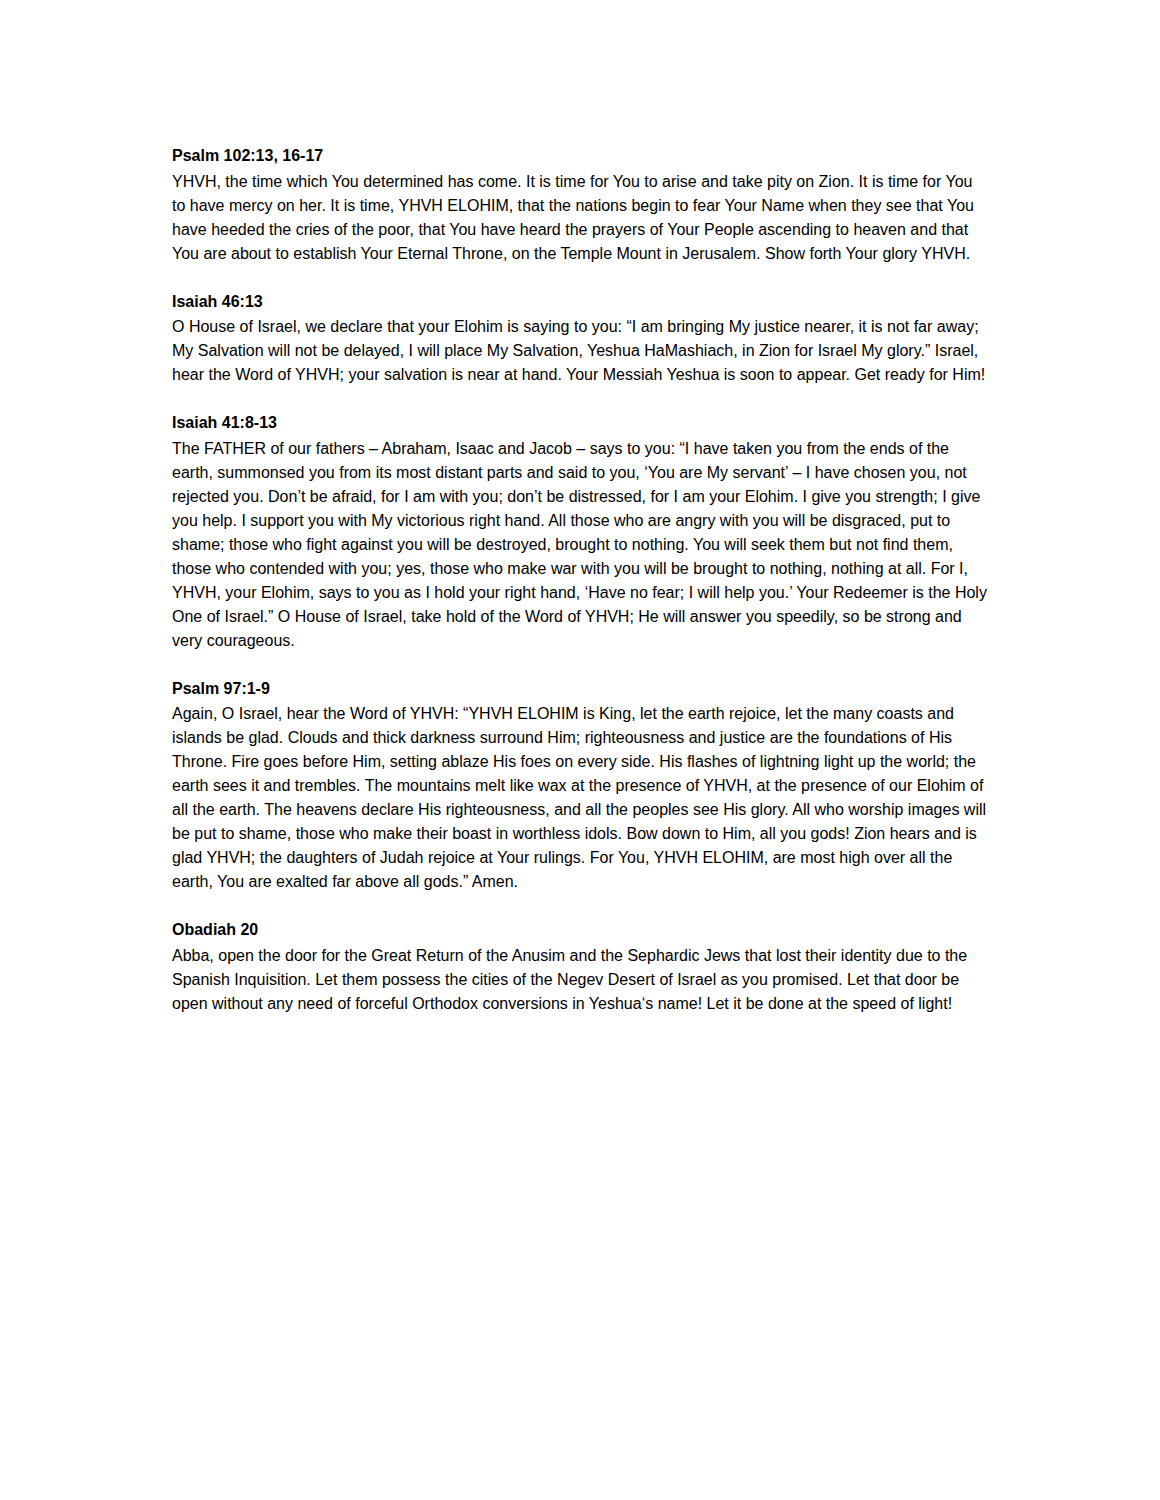Psalm 102:13, 16-17
YHVH, the time which You determined has come. It is time for You to arise and take pity on Zion. It is time for You to have mercy on her. It is time, YHVH ELOHIM, that the nations begin to fear Your Name when they see that You have heeded the cries of the poor, that You have heard the prayers of Your People ascending to heaven and that You are about to establish Your Eternal Throne, on the Temple Mount in Jerusalem. Show forth Your glory YHVH.
Isaiah 46:13
O House of Israel, we declare that your Elohim is saying to you: “I am bringing My justice nearer, it is not far away; My Salvation will not be delayed, I will place My Salvation, Yeshua HaMashiach, in Zion for Israel My glory.” Israel, hear the Word of YHVH; your salvation is near at hand. Your Messiah Yeshua is soon to appear. Get ready for Him!
Isaiah 41:8-13
The FATHER of our fathers – Abraham, Isaac and Jacob – says to you: “I have taken you from the ends of the earth, summonsed you from its most distant parts and said to you, ‘You are My servant’ – I have chosen you, not rejected you. Don’t be afraid, for I am with you; don’t be distressed, for I am your Elohim. I give you strength; I give you help. I support you with My victorious right hand. All those who are angry with you will be disgraced, put to shame; those who fight against you will be destroyed, brought to nothing. You will seek them but not find them, those who contended with you; yes, those who make war with you will be brought to nothing, nothing at all. For I, YHVH, your Elohim, says to you as I hold your right hand, ‘Have no fear; I will help you.’ Your Redeemer is the Holy One of Israel.” O House of Israel, take hold of the Word of YHVH; He will answer you speedily, so be strong and very courageous.
Psalm 97:1-9
Again, O Israel, hear the Word of YHVH: “YHVH ELOHIM is King, let the earth rejoice, let the many coasts and islands be glad. Clouds and thick darkness surround Him; righteousness and justice are the foundations of His Throne. Fire goes before Him, setting ablaze His foes on every side. His flashes of lightning light up the world; the earth sees it and trembles. The mountains melt like wax at the presence of YHVH, at the presence of our Elohim of all the earth. The heavens declare His righteousness, and all the peoples see His glory. All who worship images will be put to shame, those who make their boast in worthless idols. Bow down to Him, all you gods! Zion hears and is glad YHVH; the daughters of Judah rejoice at Your rulings. For You, YHVH ELOHIM, are most high over all the earth, You are exalted far above all gods.” Amen.
Obadiah 20
Abba, open the door for the Great Return of the Anusim and the Sephardic Jews that lost their identity due to the Spanish Inquisition. Let them possess the cities of the Negev Desert of Israel as you promised. Let that door be open without any need of forceful Orthodox conversions in Yeshua‘s name! Let it be done at the speed of light!